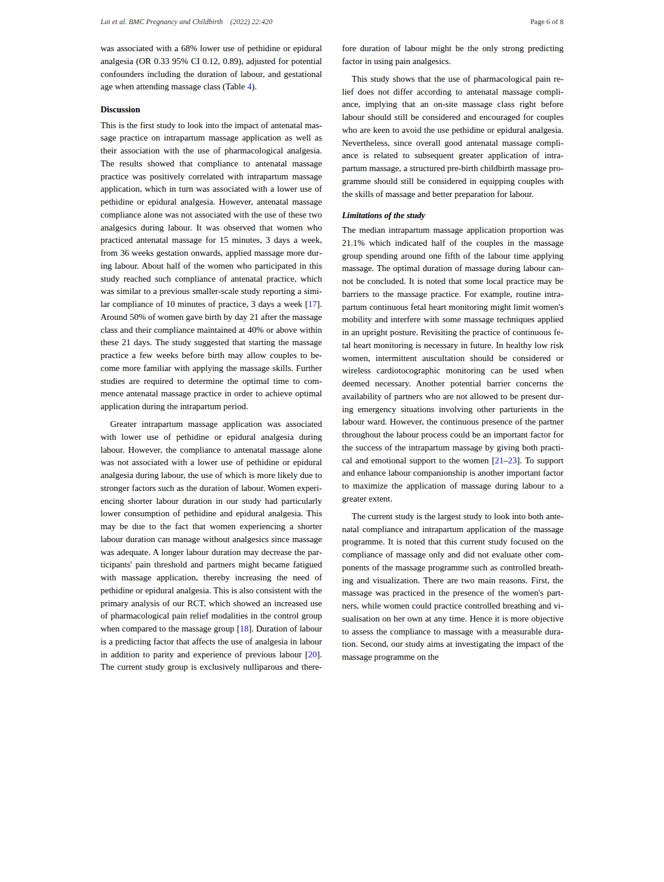Lai et al. BMC Pregnancy and Childbirth (2022) 22:420
Page 6 of 8
was associated with a 68% lower use of pethidine or epidural analgesia (OR 0.33 95% CI 0.12, 0.89), adjusted for potential confounders including the duration of labour, and gestational age when attending massage class (Table 4).
Discussion
This is the first study to look into the impact of antenatal massage practice on intrapartum massage application as well as their association with the use of pharmacological analgesia. The results showed that compliance to antenatal massage practice was positively correlated with intrapartum massage application, which in turn was associated with a lower use of pethidine or epidural analgesia. However, antenatal massage compliance alone was not associated with the use of these two analgesics during labour. It was observed that women who practiced antenatal massage for 15 minutes, 3 days a week, from 36 weeks gestation onwards, applied massage more during labour. About half of the women who participated in this study reached such compliance of antenatal practice, which was similar to a previous smaller-scale study reporting a similar compliance of 10 minutes of practice, 3 days a week [17]. Around 50% of women gave birth by day 21 after the massage class and their compliance maintained at 40% or above within these 21 days. The study suggested that starting the massage practice a few weeks before birth may allow couples to become more familiar with applying the massage skills. Further studies are required to determine the optimal time to commence antenatal massage practice in order to achieve optimal application during the intrapartum period.
Greater intrapartum massage application was associated with lower use of pethidine or epidural analgesia during labour. However, the compliance to antenatal massage alone was not associated with a lower use of pethidine or epidural analgesia during labour, the use of which is more likely due to stronger factors such as the duration of labour. Women experiencing shorter labour duration in our study had particularly lower consumption of pethidine and epidural analgesia. This may be due to the fact that women experiencing a shorter labour duration can manage without analgesics since massage was adequate. A longer labour duration may decrease the participants' pain threshold and partners might became fatigued with massage application, thereby increasing the need of pethidine or epidural analgesia. This is also consistent with the primary analysis of our RCT, which showed an increased use of pharmacological pain relief modalities in the control group when compared to the massage group [18]. Duration of labour is a predicting factor that affects the use of analgesia in labour in addition to parity and experience of previous labour [20]. The current study group is exclusively nulliparous and therefore duration of labour might be the only strong predicting factor in using pain analgesics.
This study shows that the use of pharmacological pain relief does not differ according to antenatal massage compliance, implying that an on-site massage class right before labour should still be considered and encouraged for couples who are keen to avoid the use pethidine or epidural analgesia. Nevertheless, since overall good antenatal massage compliance is related to subsequent greater application of intrapartum massage, a structured pre-birth childbirth massage programme should still be considered in equipping couples with the skills of massage and better preparation for labour.
Limitations of the study
The median intrapartum massage application proportion was 21.1% which indicated half of the couples in the massage group spending around one fifth of the labour time applying massage. The optimal duration of massage during labour cannot be concluded. It is noted that some local practice may be barriers to the massage practice. For example, routine intrapartum continuous fetal heart monitoring might limit women's mobility and interfere with some massage techniques applied in an upright posture. Revisiting the practice of continuous fetal heart monitoring is necessary in future. In healthy low risk women, intermittent auscultation should be considered or wireless cardiotocographic monitoring can be used when deemed necessary. Another potential barrier concerns the availability of partners who are not allowed to be present during emergency situations involving other parturients in the labour ward. However, the continuous presence of the partner throughout the labour process could be an important factor for the success of the intrapartum massage by giving both practical and emotional support to the women [21–23]. To support and enhance labour companionship is another important factor to maximize the application of massage during labour to a greater extent.
The current study is the largest study to look into both antenatal compliance and intrapartum application of the massage programme. It is noted that this current study focused on the compliance of massage only and did not evaluate other components of the massage programme such as controlled breathing and visualization. There are two main reasons. First, the massage was practiced in the presence of the women's partners, while women could practice controlled breathing and visualisation on her own at any time. Hence it is more objective to assess the compliance to massage with a measurable duration. Second, our study aims at investigating the impact of the massage programme on the